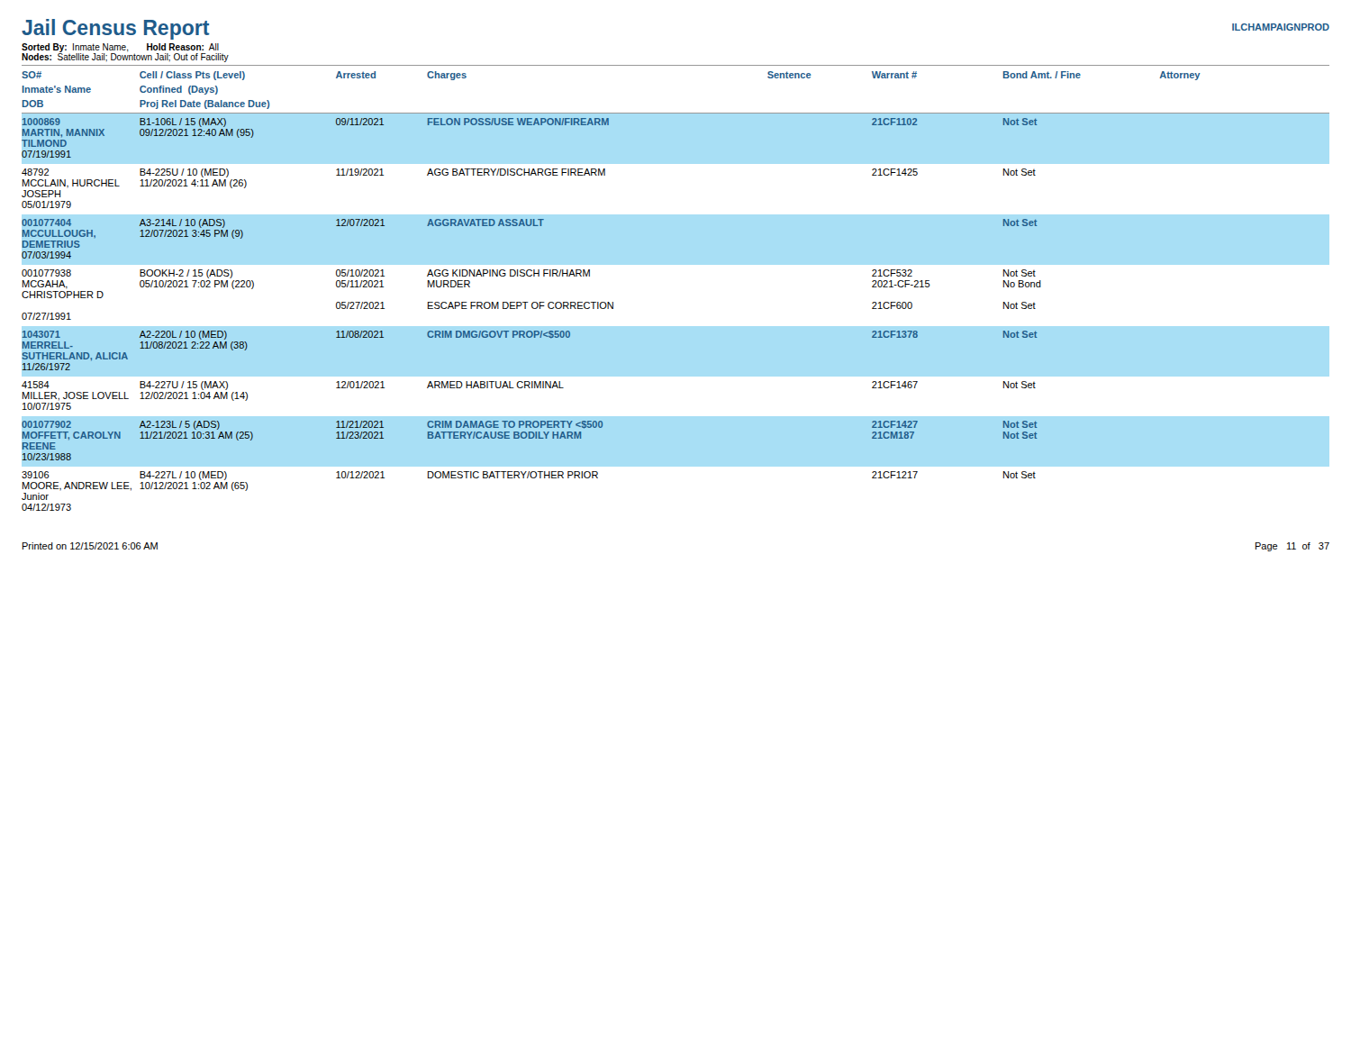Jail Census Report
ILCHAMPAIGNPROD
Sorted By: Inmate Name, Hold Reason: All
Nodes: Satellite Jail; Downtown Jail; Out of Facility
| SO# | Cell / Class Pts (Level) | Arrested | Charges | Sentence | Warrant # | Bond Amt. / Fine | Attorney |
| --- | --- | --- | --- | --- | --- | --- | --- |
| Inmate's Name | Confined (Days) | | | | | | |
| DOB | Proj Rel Date (Balance Due) | | | | | | |
| 1000869 | B1-106L / 15 (MAX) | 09/11/2021 | FELON POSS/USE WEAPON/FIREARM | | 21CF1102 | Not Set | |
| MARTIN, MANNIX TILMOND | 09/12/2021 12:40 AM (95) | | | | | | |
| 07/19/1991 | | | | | | | |
| 48792 | B4-225U / 10 (MED) | 11/19/2021 | AGG BATTERY/DISCHARGE FIREARM | | 21CF1425 | Not Set | |
| MCCLAIN, HURCHEL JOSEPH | 11/20/2021 4:11 AM (26) | | | | | | |
| 05/01/1979 | | | | | | | |
| 001077404 | A3-214L / 10 (ADS) | 12/07/2021 | AGGRAVATED ASSAULT | | | Not Set | |
| MCCULLOUGH, DEMETRIUS | 12/07/2021 3:45 PM (9) | | | | | | |
| 07/03/1994 | | | | | | | |
| 001077938 | BOOKH-2 / 15 (ADS) | 05/10/2021 | AGG KIDNAPING DISCH FIR/HARM | | 21CF532 | Not Set | |
| MCGAHA, CHRISTOPHER D | 05/10/2021 7:02 PM (220) | 05/11/2021 | MURDER | | 2021-CF-215 | No Bond | |
| | | 05/27/2021 | ESCAPE FROM DEPT OF CORRECTION | | 21CF600 | Not Set | |
| 07/27/1991 | | | | | | | |
| 1043071 | A2-220L / 10 (MED) | 11/08/2021 | CRIM DMG/GOVT PROP/<$500 | | 21CF1378 | Not Set | |
| MERRELL-SUTHERLAND, ALICIA | 11/08/2021 2:22 AM (38) | | | | | | |
| 11/26/1972 | | | | | | | |
| 41584 | B4-227U / 15 (MAX) | 12/01/2021 | ARMED HABITUAL CRIMINAL | | 21CF1467 | Not Set | |
| MILLER, JOSE LOVELL | 12/02/2021 1:04 AM (14) | | | | | | |
| 10/07/1975 | | | | | | | |
| 001077902 | A2-123L / 5 (ADS) | 11/21/2021 | CRIM DAMAGE TO PROPERTY <$500 | | 21CF1427 | Not Set | |
| MOFFETT, CAROLYN REENE | 11/21/2021 10:31 AM (25) | 11/23/2021 | BATTERY/CAUSE BODILY HARM | | 21CM187 | Not Set | |
| 10/23/1988 | | | | | | | |
| 39106 | B4-227L / 10 (MED) | 10/12/2021 | DOMESTIC BATTERY/OTHER PRIOR | | 21CF1217 | Not Set | |
| MOORE, ANDREW LEE, Junior | 10/12/2021 1:02 AM (65) | | | | | | |
| 04/12/1973 | | | | | | | |
Printed on 12/15/2021 6:06 AM Page 11 of 37